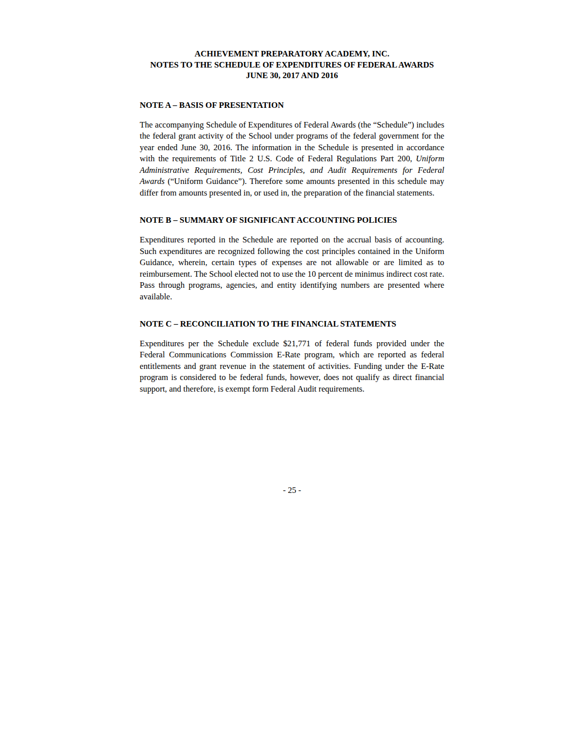Achievement Preparatory Academy, Inc.
Notes to the Schedule of Expenditures of Federal Awards
June 30, 2017 and 2016
Note A – Basis of Presentation
The accompanying Schedule of Expenditures of Federal Awards (the “Schedule”) includes the federal grant activity of the School under programs of the federal government for the year ended June 30, 2016. The information in the Schedule is presented in accordance with the requirements of Title 2 U.S. Code of Federal Regulations Part 200, Uniform Administrative Requirements, Cost Principles, and Audit Requirements for Federal Awards (“Uniform Guidance”). Therefore some amounts presented in this schedule may differ from amounts presented in, or used in, the preparation of the financial statements.
Note B – Summary of Significant Accounting Policies
Expenditures reported in the Schedule are reported on the accrual basis of accounting. Such expenditures are recognized following the cost principles contained in the Uniform Guidance, wherein, certain types of expenses are not allowable or are limited as to reimbursement. The School elected not to use the 10 percent de minimus indirect cost rate. Pass through programs, agencies, and entity identifying numbers are presented where available.
Note C – Reconciliation to the Financial Statements
Expenditures per the Schedule exclude $21,771 of federal funds provided under the Federal Communications Commission E-Rate program, which are reported as federal entitlements and grant revenue in the statement of activities. Funding under the E-Rate program is considered to be federal funds, however, does not qualify as direct financial support, and therefore, is exempt form Federal Audit requirements.
- 25 -